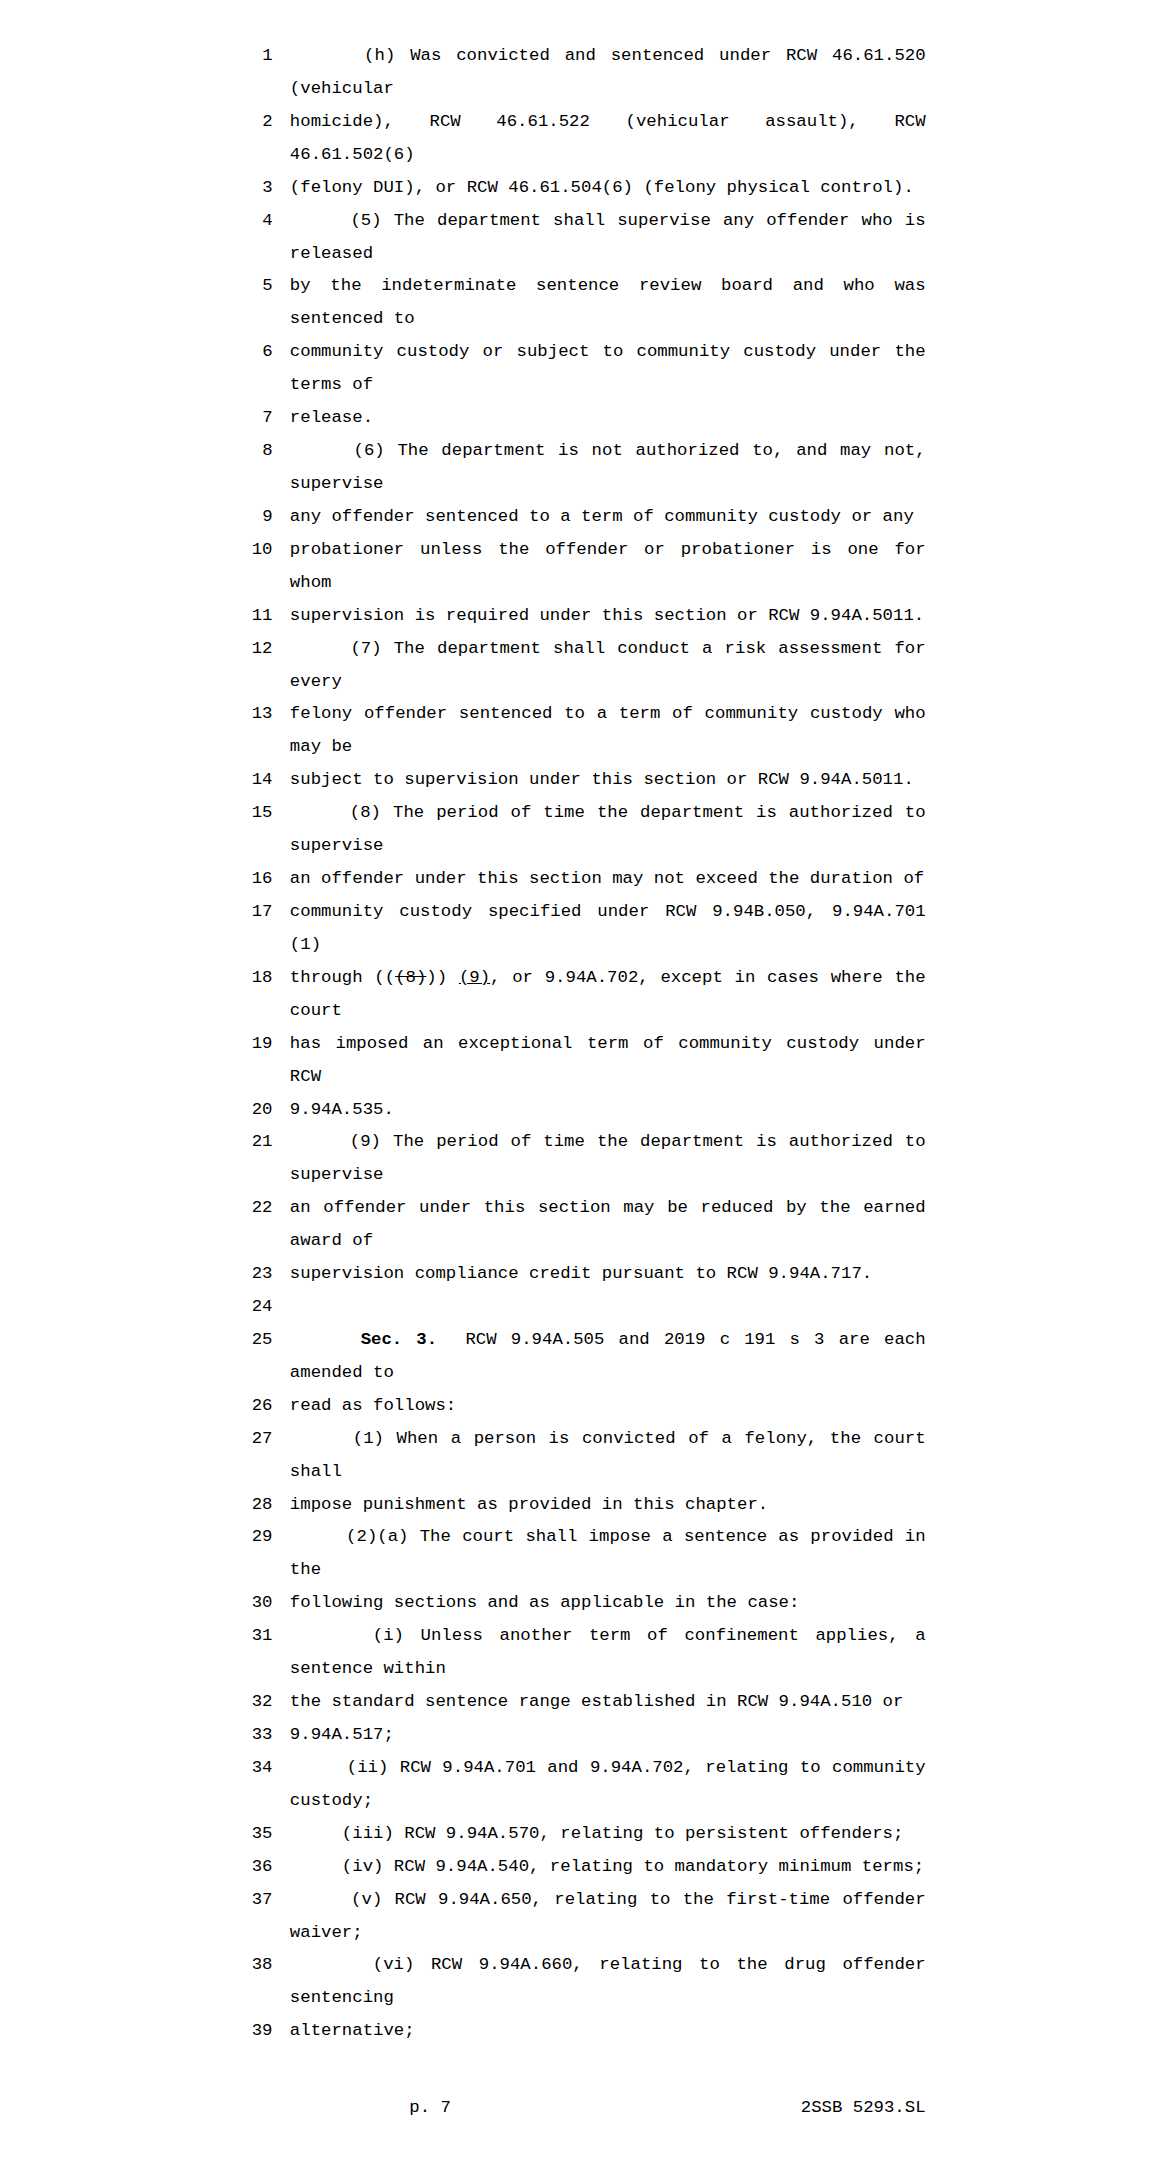(h) Was convicted and sentenced under RCW 46.61.520 (vehicular
homicide), RCW 46.61.522 (vehicular assault), RCW 46.61.502(6)
(felony DUI), or RCW 46.61.504(6) (felony physical control).
(5) The department shall supervise any offender who is released
by the indeterminate sentence review board and who was sentenced to
community custody or subject to community custody under the terms of
release.
(6) The department is not authorized to, and may not, supervise
any offender sentenced to a term of community custody or any
probationer unless the offender or probationer is one for whom
supervision is required under this section or RCW 9.94A.5011.
(7) The department shall conduct a risk assessment for every
felony offender sentenced to a term of community custody who may be
subject to supervision under this section or RCW 9.94A.5011.
(8) The period of time the department is authorized to supervise
an offender under this section may not exceed the duration of
community custody specified under RCW 9.94B.050, 9.94A.701 (1)
through (((8))) (9), or 9.94A.702, except in cases where the court
has imposed an exceptional term of community custody under RCW
9.94A.535.
(9) The period of time the department is authorized to supervise
an offender under this section may be reduced by the earned award of
supervision compliance credit pursuant to RCW 9.94A.717.
Sec. 3. RCW 9.94A.505 and 2019 c 191 s 3 are each amended to
read as follows:
(1) When a person is convicted of a felony, the court shall
impose punishment as provided in this chapter.
(2)(a) The court shall impose a sentence as provided in the
following sections and as applicable in the case:
(i) Unless another term of confinement applies, a sentence within
the standard sentence range established in RCW 9.94A.510 or
9.94A.517;
(ii) RCW 9.94A.701 and 9.94A.702, relating to community custody;
(iii) RCW 9.94A.570, relating to persistent offenders;
(iv) RCW 9.94A.540, relating to mandatory minimum terms;
(v) RCW 9.94A.650, relating to the first-time offender waiver;
(vi) RCW 9.94A.660, relating to the drug offender sentencing
alternative;
p. 7 2SSB 5293.SL